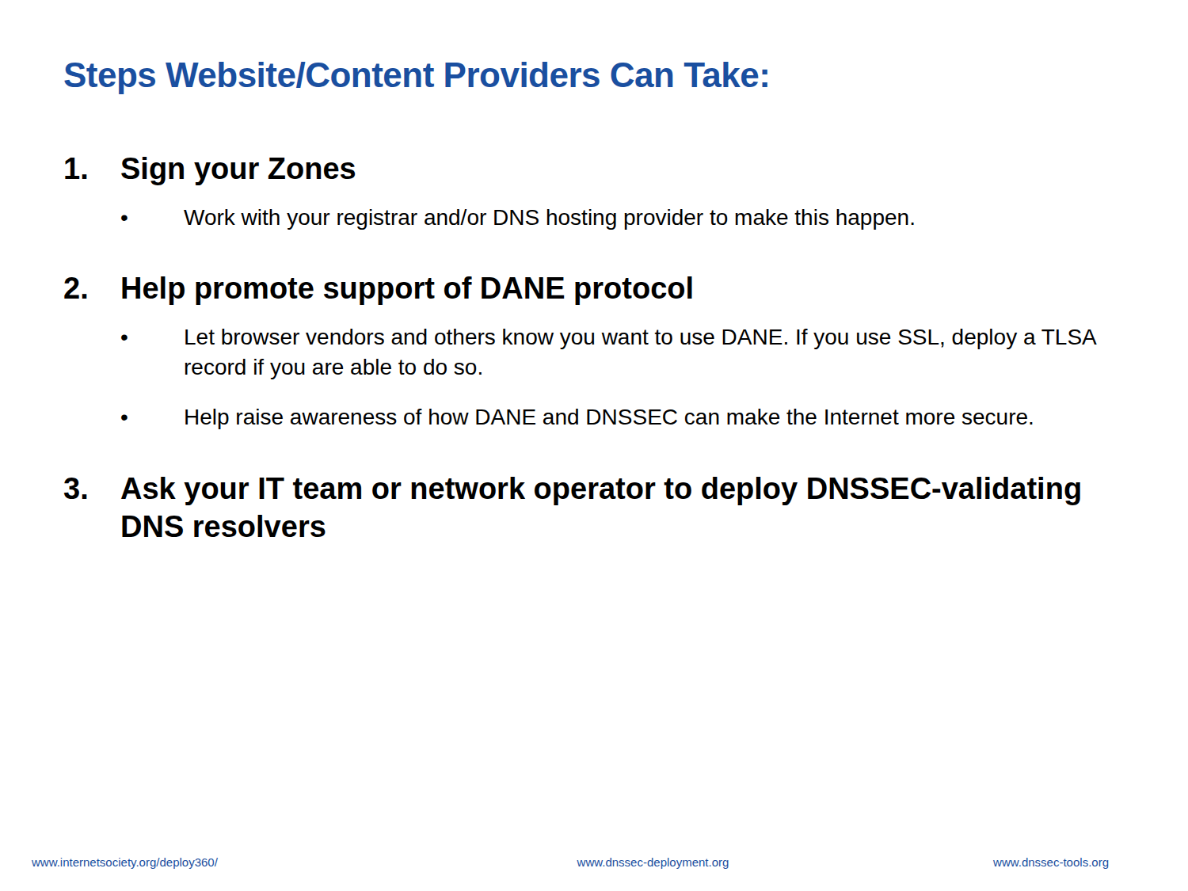Steps Website/Content Providers Can Take:
Sign your Zones
Work with your registrar and/or DNS hosting provider to make this happen.
Help promote support of DANE protocol
Let browser vendors and others know you want to use DANE. If you use SSL, deploy a TLSA record if you are able to do so.
Help raise awareness of how DANE and DNSSEC can make the Internet more secure.
Ask your IT team or network operator to deploy DNSSEC-validating DNS resolvers
www.internetsociety.org/deploy360/ www.dnssec-deployment.org www.dnssec-tools.org